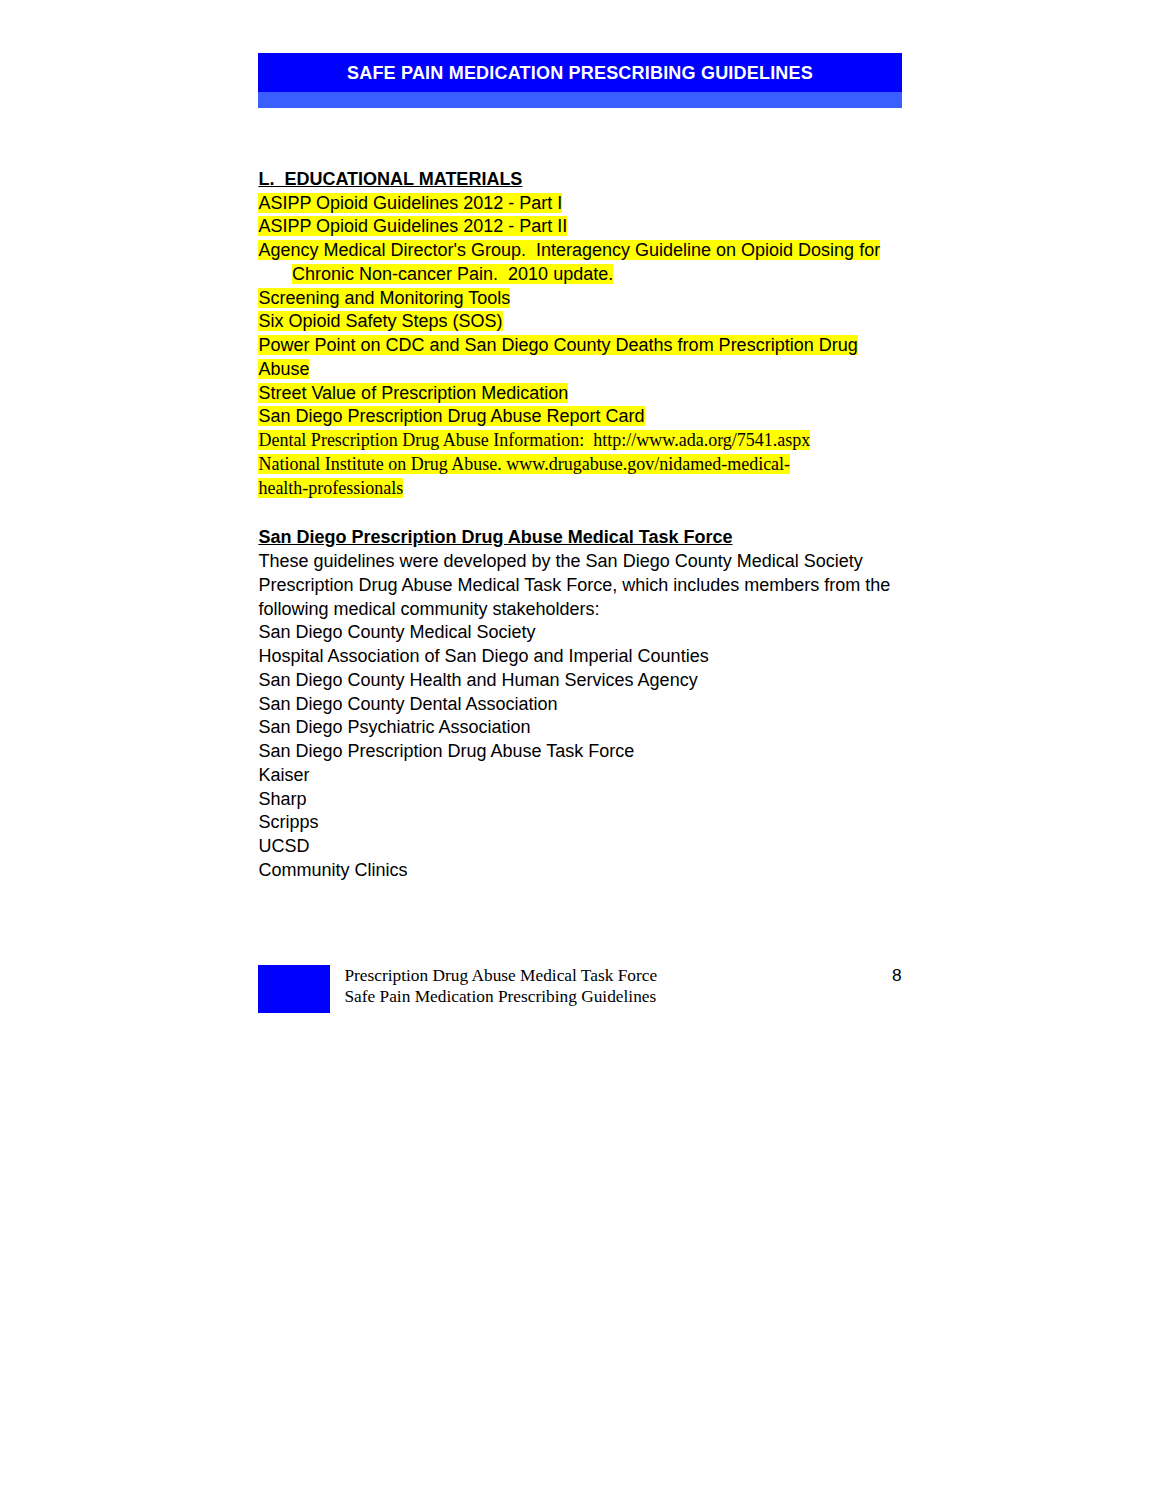SAFE PAIN MEDICATION PRESCRIBING GUIDELINES
L. EDUCATIONAL MATERIALS
ASIPP Opioid Guidelines 2012 - Part I
ASIPP Opioid Guidelines 2012 - Part II
Agency Medical Director's Group. Interagency Guideline on Opioid Dosing for
Chronic Non-cancer Pain. 2010 update.
Screening and Monitoring Tools
Six Opioid Safety Steps (SOS)
Power Point on CDC and San Diego County Deaths from Prescription Drug Abuse
Street Value of Prescription Medication
San Diego Prescription Drug Abuse Report Card
Dental Prescription Drug Abuse Information: http://www.ada.org/7541.aspx
National Institute on Drug Abuse. www.drugabuse.gov/nidamed-medical-
health-professionals
San Diego Prescription Drug Abuse Medical Task Force
These guidelines were developed by the San Diego County Medical Society Prescription Drug Abuse Medical Task Force, which includes members from the following medical community stakeholders:
San Diego County Medical Society
Hospital Association of San Diego and Imperial Counties
San Diego County Health and Human Services Agency
San Diego County Dental Association
San Diego Psychiatric Association
San Diego Prescription Drug Abuse Task Force
Kaiser
Sharp
Scripps
UCSD
Community Clinics
Prescription Drug Abuse Medical Task Force
Safe Pain Medication Prescribing Guidelines
8